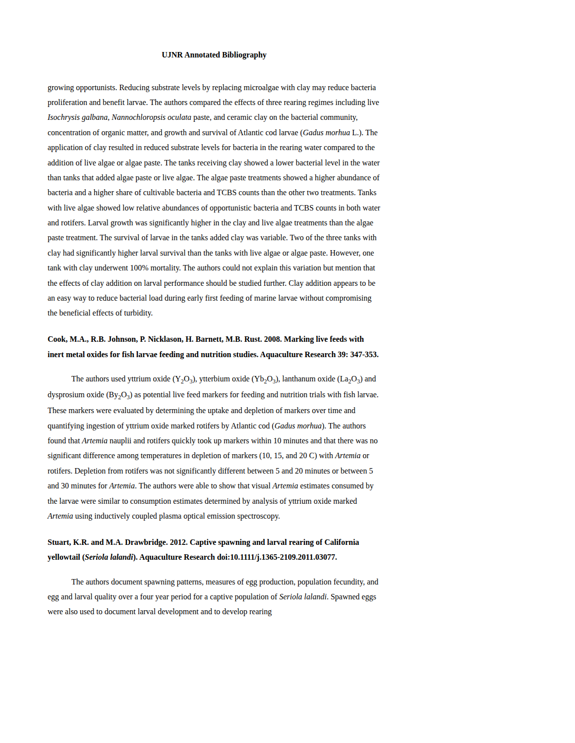UJNR Annotated Bibliography
growing opportunists. Reducing substrate levels by replacing microalgae with clay may reduce bacteria proliferation and benefit larvae. The authors compared the effects of three rearing regimes including live Isochrysis galbana, Nannochloropsis oculata paste, and ceramic clay on the bacterial community, concentration of organic matter, and growth and survival of Atlantic cod larvae (Gadus morhua L.). The application of clay resulted in reduced substrate levels for bacteria in the rearing water compared to the addition of live algae or algae paste. The tanks receiving clay showed a lower bacterial level in the water than tanks that added algae paste or live algae. The algae paste treatments showed a higher abundance of bacteria and a higher share of cultivable bacteria and TCBS counts than the other two treatments. Tanks with live algae showed low relative abundances of opportunistic bacteria and TCBS counts in both water and rotifers. Larval growth was significantly higher in the clay and live algae treatments than the algae paste treatment. The survival of larvae in the tanks added clay was variable. Two of the three tanks with clay had significantly higher larval survival than the tanks with live algae or algae paste. However, one tank with clay underwent 100% mortality. The authors could not explain this variation but mention that the effects of clay addition on larval performance should be studied further. Clay addition appears to be an easy way to reduce bacterial load during early first feeding of marine larvae without compromising the beneficial effects of turbidity.
Cook, M.A., R.B. Johnson, P. Nicklason, H. Barnett, M.B. Rust. 2008. Marking live feeds with
inert metal oxides for fish larvae feeding and nutrition studies. Aquaculture Research 39: 347-353.
The authors used yttrium oxide (Y2O3), ytterbium oxide (Yb2O3), lanthanum oxide (La2O3) and dysprosium oxide (By2O3) as potential live feed markers for feeding and nutrition trials with fish larvae. These markers were evaluated by determining the uptake and depletion of markers over time and quantifying ingestion of yttrium oxide marked rotifers by Atlantic cod (Gadus morhua). The authors found that Artemia nauplii and rotifers quickly took up markers within 10 minutes and that there was no significant difference among temperatures in depletion of markers (10, 15, and 20 C) with Artemia or rotifers. Depletion from rotifers was not significantly different between 5 and 20 minutes or between 5 and 30 minutes for Artemia. The authors were able to show that visual Artemia estimates consumed by the larvae were similar to consumption estimates determined by analysis of yttrium oxide marked Artemia using inductively coupled plasma optical emission spectroscopy.
Stuart, K.R. and M.A. Drawbridge. 2012. Captive spawning and larval rearing of California yellowtail (Seriola lalandi). Aquaculture Research doi:10.1111/j.1365-2109.2011.03077.
The authors document spawning patterns, measures of egg production, population fecundity, and egg and larval quality over a four year period for a captive population of Seriola lalandi. Spawned eggs were also used to document larval development and to develop rearing